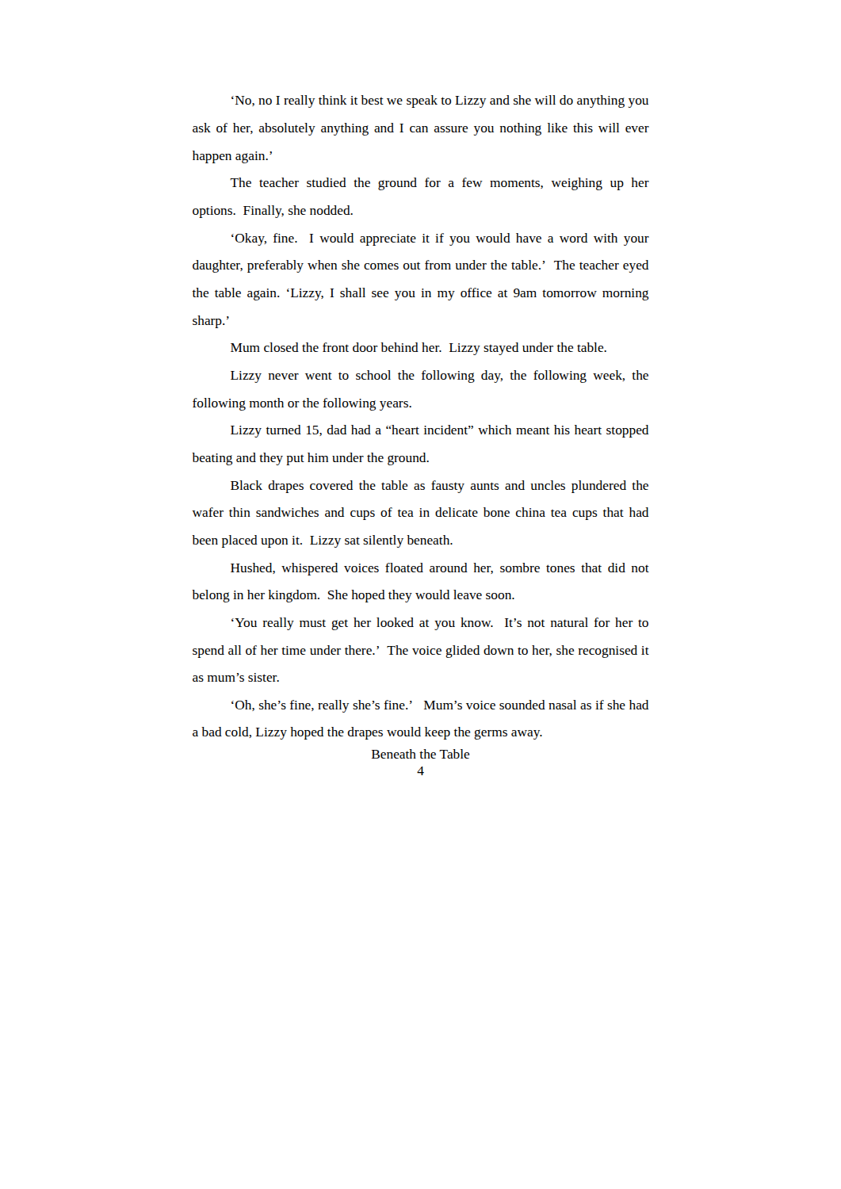‘No, no I really think it best we speak to Lizzy and she will do anything you ask of her, absolutely anything and I can assure you nothing like this will ever happen again.’
The teacher studied the ground for a few moments, weighing up her options. Finally, she nodded.
‘Okay, fine. I would appreciate it if you would have a word with your daughter, preferably when she comes out from under the table.’ The teacher eyed the table again. ‘Lizzy, I shall see you in my office at 9am tomorrow morning sharp.’
Mum closed the front door behind her. Lizzy stayed under the table.
Lizzy never went to school the following day, the following week, the following month or the following years.
Lizzy turned 15, dad had a “heart incident” which meant his heart stopped beating and they put him under the ground.
Black drapes covered the table as fausty aunts and uncles plundered the wafer thin sandwiches and cups of tea in delicate bone china tea cups that had been placed upon it. Lizzy sat silently beneath.
Hushed, whispered voices floated around her, sombre tones that did not belong in her kingdom. She hoped they would leave soon.
‘You really must get her looked at you know. It’s not natural for her to spend all of her time under there.’ The voice glided down to her, she recognised it as mum’s sister.
‘Oh, she’s fine, really she’s fine.’ Mum’s voice sounded nasal as if she had a bad cold, Lizzy hoped the drapes would keep the germs away.
Beneath the Table 4